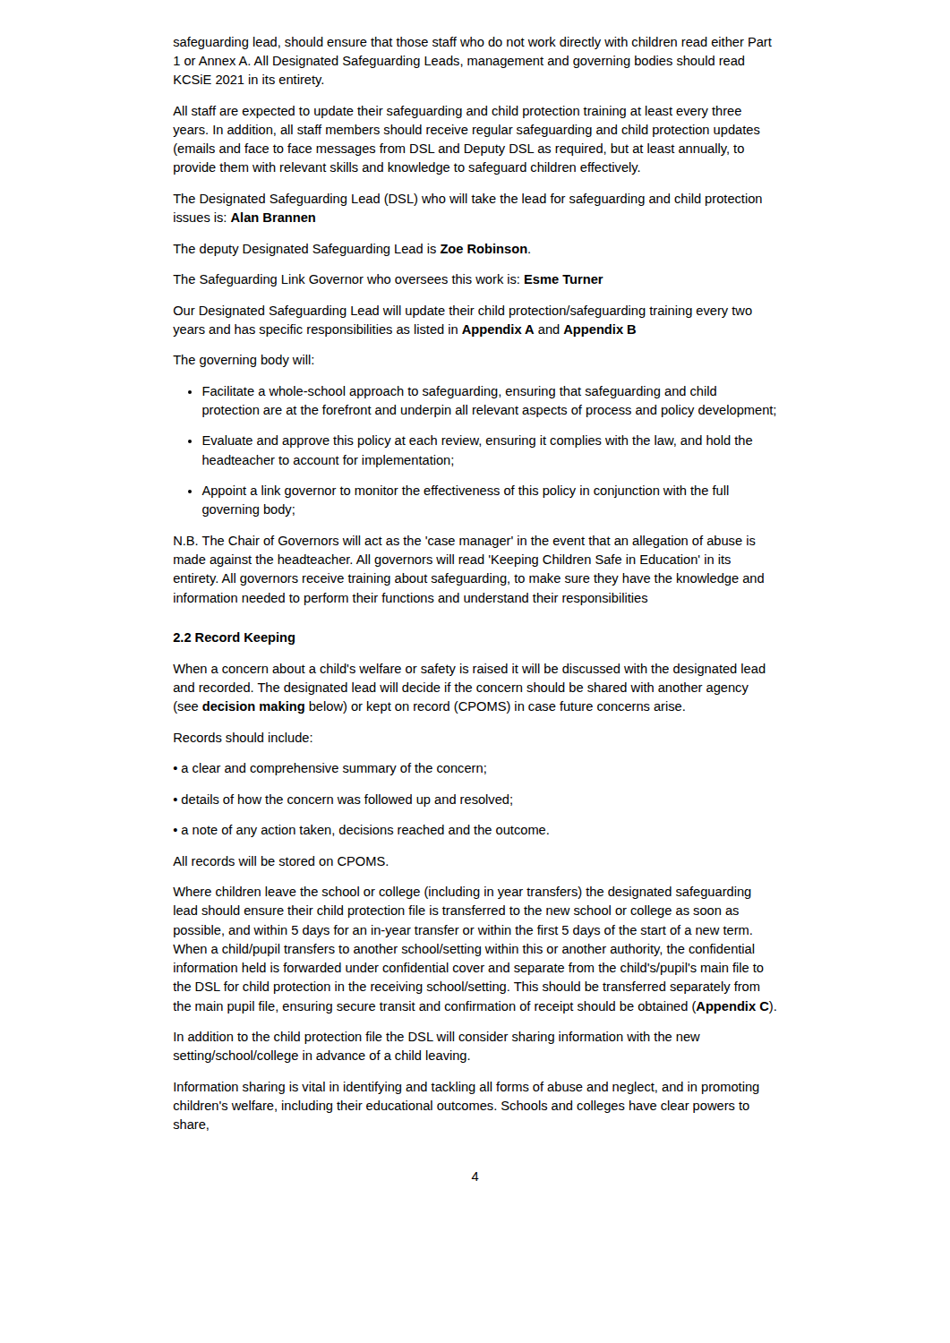safeguarding lead, should ensure that those staff who do not work directly with children read either Part 1 or Annex A. All Designated Safeguarding Leads, management and governing bodies should read KCSiE 2021 in its entirety.
All staff are expected to update their safeguarding and child protection training at least every three years. In addition, all staff members should receive regular safeguarding and child protection updates (emails and face to face messages from DSL and Deputy DSL as required, but at least annually, to provide them with relevant skills and knowledge to safeguard children effectively.
The Designated Safeguarding Lead (DSL) who will take the lead for safeguarding and child protection issues is: Alan Brannen
The deputy Designated Safeguarding Lead is Zoe Robinson.
The Safeguarding Link Governor who oversees this work is: Esme Turner
Our Designated Safeguarding Lead will update their child protection/safeguarding training every two years and has specific responsibilities as listed in Appendix A and Appendix B
The governing body will:
Facilitate a whole-school approach to safeguarding, ensuring that safeguarding and child protection are at the forefront and underpin all relevant aspects of process and policy development;
Evaluate and approve this policy at each review, ensuring it complies with the law, and hold the headteacher to account for implementation;
Appoint a link governor to monitor the effectiveness of this policy in conjunction with the full governing body;
N.B. The Chair of Governors will act as the 'case manager' in the event that an allegation of abuse is made against the headteacher. All governors will read 'Keeping Children Safe in Education' in its entirety. All governors receive training about safeguarding, to make sure they have the knowledge and information needed to perform their functions and understand their responsibilities
2.2 Record Keeping
When a concern about a child's welfare or safety is raised it will be discussed with the designated lead and recorded. The designated lead will decide if the concern should be shared with another agency (see decision making below) or kept on record (CPOMS) in case future concerns arise.
Records should include:
• a clear and comprehensive summary of the concern;
• details of how the concern was followed up and resolved;
• a note of any action taken, decisions reached and the outcome.
All records will be stored on CPOMS.
Where children leave the school or college (including in year transfers) the designated safeguarding lead should ensure their child protection file is transferred to the new school or college as soon as possible, and within 5 days for an in-year transfer or within the first 5 days of the start of a new term. When a child/pupil transfers to another school/setting within this or another authority, the confidential information held is forwarded under confidential cover and separate from the child's/pupil's main file to the DSL for child protection in the receiving school/setting. This should be transferred separately from the main pupil file, ensuring secure transit and confirmation of receipt should be obtained (Appendix C).
In addition to the child protection file the DSL will consider sharing information with the new setting/school/college in advance of a child leaving.
Information sharing is vital in identifying and tackling all forms of abuse and neglect, and in promoting children's welfare, including their educational outcomes. Schools and colleges have clear powers to share,
4